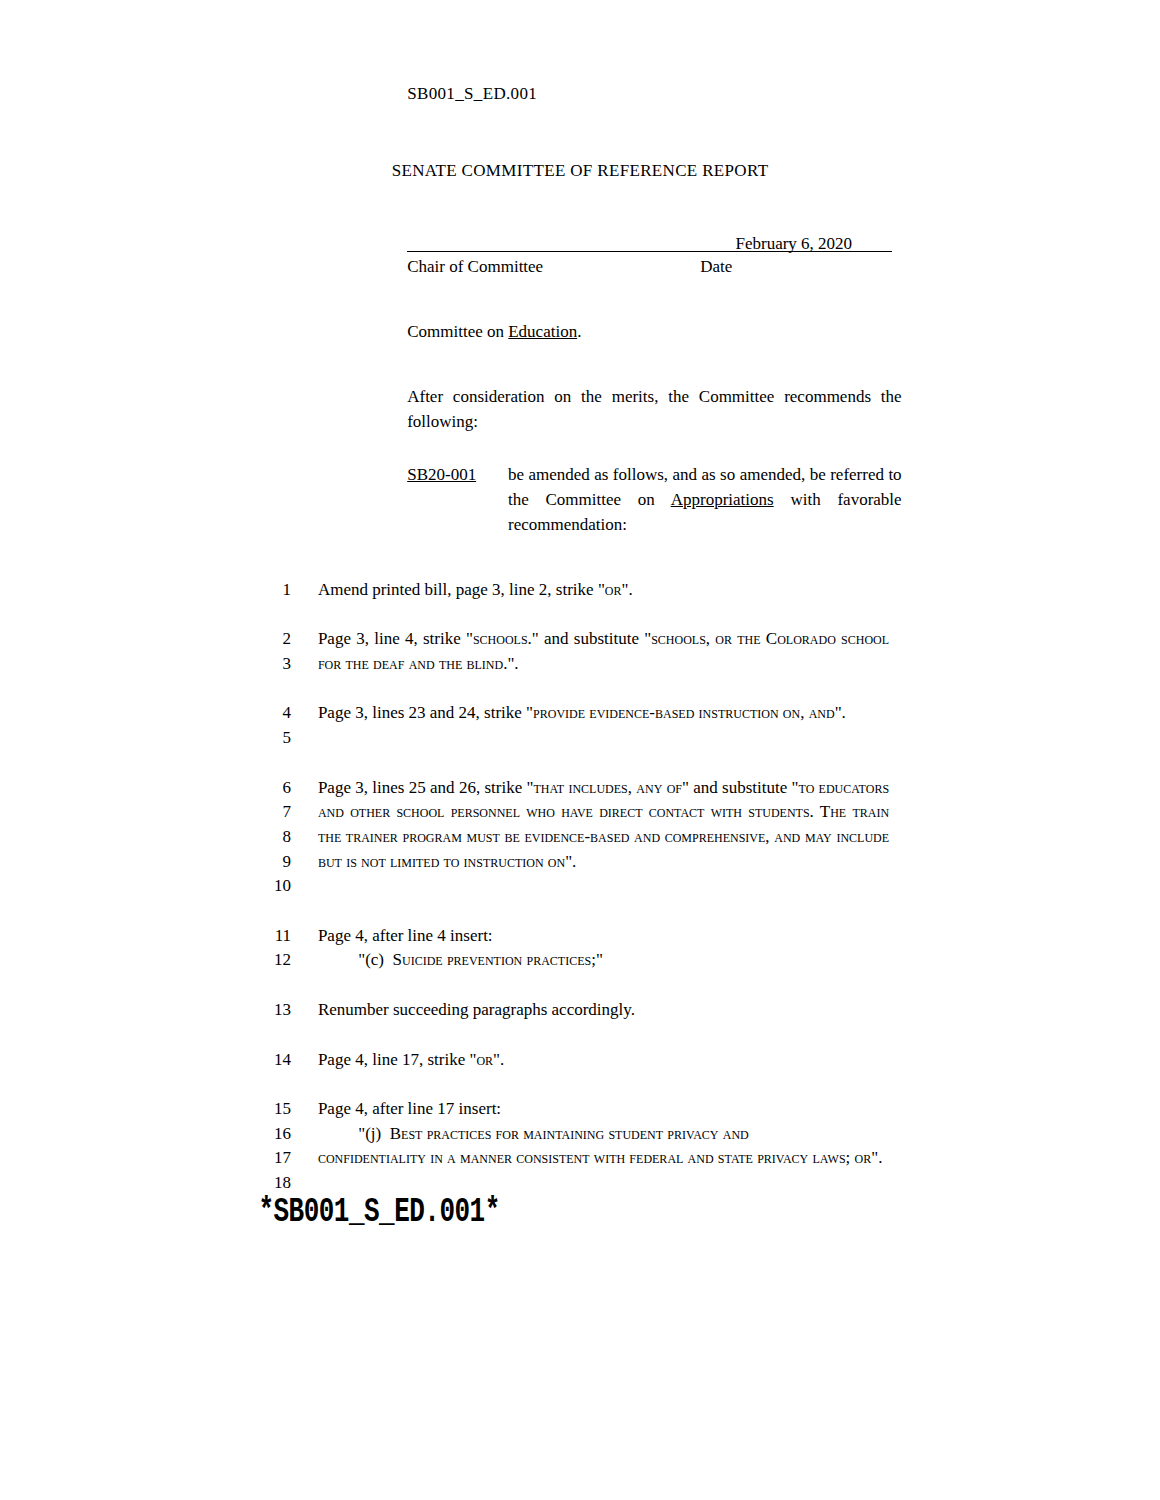SB001_S_ED.001
SENATE COMMITTEE OF REFERENCE REPORT
February 6, 2020
Chair of Committee
Date
Committee on Education.
After consideration on the merits, the Committee recommends the following:
SB20-001
be amended as follows, and as so amended, be referred to the Committee on Appropriations with favorable recommendation:
1
Amend printed bill, page 3, line 2, strike "or".
2 3
Page 3, line 4, strike "schools." and substitute "schools, or the Colorado school for the deaf and the blind.".
4 5
Page 3, lines 23 and 24, strike "provide evidence-based instruction on, and".
6 7 8 9 10
Page 3, lines 25 and 26, strike "that includes, any of" and substitute "to educators and other school personnel who have direct contact with students. The train the trainer program must be evidence-based and comprehensive, and may include but is not limited to instruction on".
11 12
Page 4, after line 4 insert:"(c) Suicide prevention practices;"
13
Renumber succeeding paragraphs accordingly.
14
Page 4, line 17, strike "or".
15 16 17 18
Page 4, after line 17 insert:"(j) Best practices for maintaining student privacy and confidentiality in a manner consistent with federal and state privacy laws; or".
*SB001_S_ED.001*